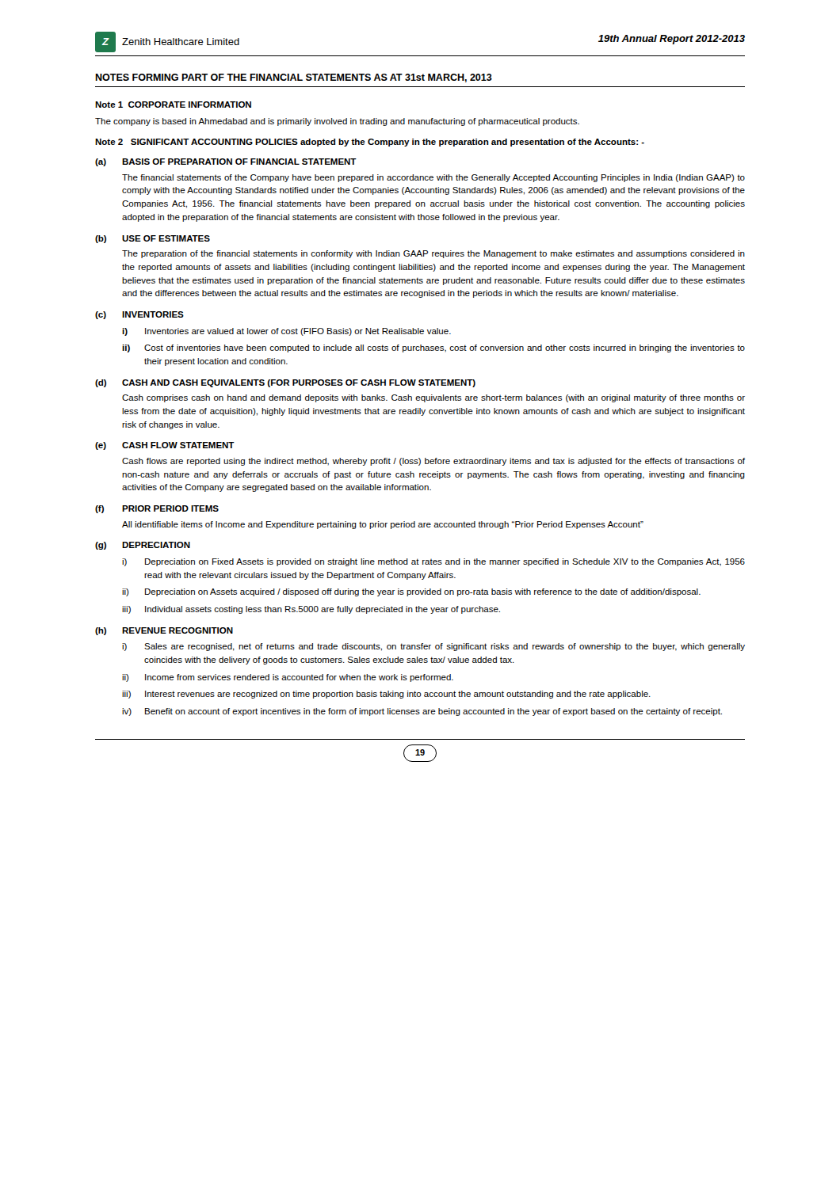Z Zenith Healthcare Limited
19th Annual Report 2012-2013
NOTES FORMING PART OF THE FINANCIAL STATEMENTS AS AT 31st MARCH, 2013
Note 1 CORPORATE INFORMATION
The company is based in Ahmedabad and is primarily involved in trading and manufacturing of pharmaceutical products.
Note 2 SIGNIFICANT ACCOUNTING POLICIES adopted by the Company in the preparation and presentation of the Accounts: -
(a) Basis of Preparation of Financial Statement
The financial statements of the Company have been prepared in accordance with the Generally Accepted Accounting Principles in India (Indian GAAP) to comply with the Accounting Standards notified under the Companies (Accounting Standards) Rules, 2006 (as amended) and the relevant provisions of the Companies Act, 1956. The financial statements have been prepared on accrual basis under the historical cost convention. The accounting policies adopted in the preparation of the financial statements are consistent with those followed in the previous year.
(b) Use of Estimates
The preparation of the financial statements in conformity with Indian GAAP requires the Management to make estimates and assumptions considered in the reported amounts of assets and liabilities (including contingent liabilities) and the reported income and expenses during the year. The Management believes that the estimates used in preparation of the financial statements are prudent and reasonable. Future results could differ due to these estimates and the differences between the actual results and the estimates are recognised in the periods in which the results are known/ materialise.
(c) Inventories
i) Inventories are valued at lower of cost (FIFO Basis) or Net Realisable value.
ii) Cost of inventories have been computed to include all costs of purchases, cost of conversion and other costs incurred in bringing the inventories to their present location and condition.
(d) Cash and Cash Equivalents (for purposes of Cash Flow Statement)
Cash comprises cash on hand and demand deposits with banks. Cash equivalents are short-term balances (with an original maturity of three months or less from the date of acquisition), highly liquid investments that are readily convertible into known amounts of cash and which are subject to insignificant risk of changes in value.
(e) Cash Flow Statement
Cash flows are reported using the indirect method, whereby profit / (loss) before extraordinary items and tax is adjusted for the effects of transactions of non-cash nature and any deferrals or accruals of past or future cash receipts or payments. The cash flows from operating, investing and financing activities of the Company are segregated based on the available information.
(f) Prior Period Items
All identifiable items of Income and Expenditure pertaining to prior period are accounted through “Prior Period Expenses Account”
(g) Depreciation
i) Depreciation on Fixed Assets is provided on straight line method at rates and in the manner specified in Schedule XIV to the Companies Act, 1956 read with the relevant circulars issued by the Department of Company Affairs.
ii) Depreciation on Assets acquired / disposed off during the year is provided on pro-rata basis with reference to the date of addition/disposal.
iii) Individual assets costing less than Rs.5000 are fully depreciated in the year of purchase.
(h) Revenue Recognition
i) Sales are recognised, net of returns and trade discounts, on transfer of significant risks and rewards of ownership to the buyer, which generally coincides with the delivery of goods to customers. Sales exclude sales tax/ value added tax.
ii) Income from services rendered is accounted for when the work is performed.
iii) Interest revenues are recognized on time proportion basis taking into account the amount outstanding and the rate applicable.
iv) Benefit on account of export incentives in the form of import licenses are being accounted in the year of export based on the certainty of receipt.
19